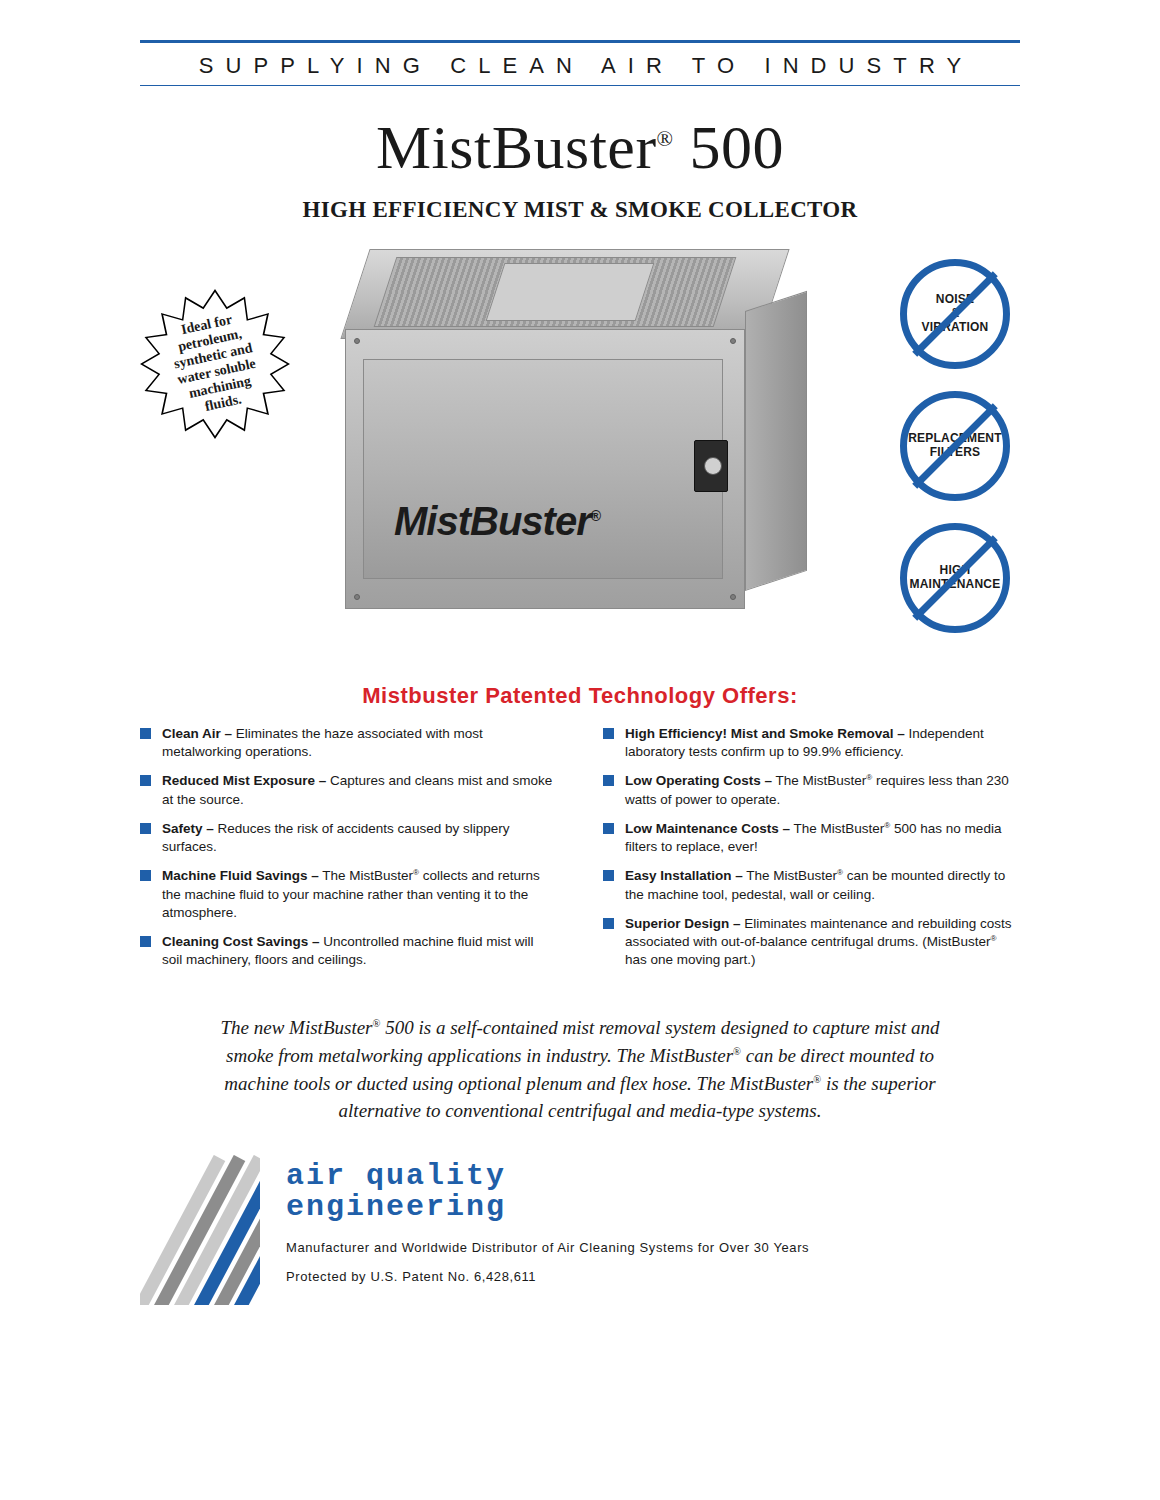SUPPLYING CLEAN AIR TO INDUSTRY
MistBuster® 500
HIGH EFFICIENCY MIST & SMOKE COLLECTOR
Ideal for
petroleum,
synthetic and
water soluble
machining
fluids.
MistBuster®
NOISE
&
VIBRATION
REPLACEMENT
FILTERS
HIGH
MAINTENANCE
Mistbuster Patented Technology Offers:
Clean Air – Eliminates the haze associated with most metalworking operations.
Reduced Mist Exposure – Captures and cleans mist and smoke at the source.
Safety – Reduces the risk of accidents caused by slippery surfaces.
Machine Fluid Savings – The MistBuster® collects and returns the machine fluid to your machine rather than venting it to the atmosphere.
Cleaning Cost Savings – Uncontrolled machine fluid mist will soil machinery, floors and ceilings.
High Efficiency! Mist and Smoke Removal – Independent laboratory tests confirm up to 99.9% efficiency.
Low Operating Costs – The MistBuster® requires less than 230 watts of power to operate.
Low Maintenance Costs – The MistBuster® 500 has no media filters to replace, ever!
Easy Installation – The MistBuster® can be mounted directly to the machine tool, pedestal, wall or ceiling.
Superior Design – Eliminates maintenance and rebuilding costs associated with out-of-balance centrifugal drums. (MistBuster® has one moving part.)
The new MistBuster® 500 is a self-contained mist removal system designed to capture mist and smoke from metalworking applications in industry. The MistBuster® can be direct mounted to machine tools or ducted using optional plenum and flex hose. The MistBuster® is the superior alternative to conventional centrifugal and media-type systems.
air quality
engineering
Manufacturer and Worldwide Distributor of Air Cleaning Systems for Over 30 Years
Protected by U.S. Patent No. 6,428,611